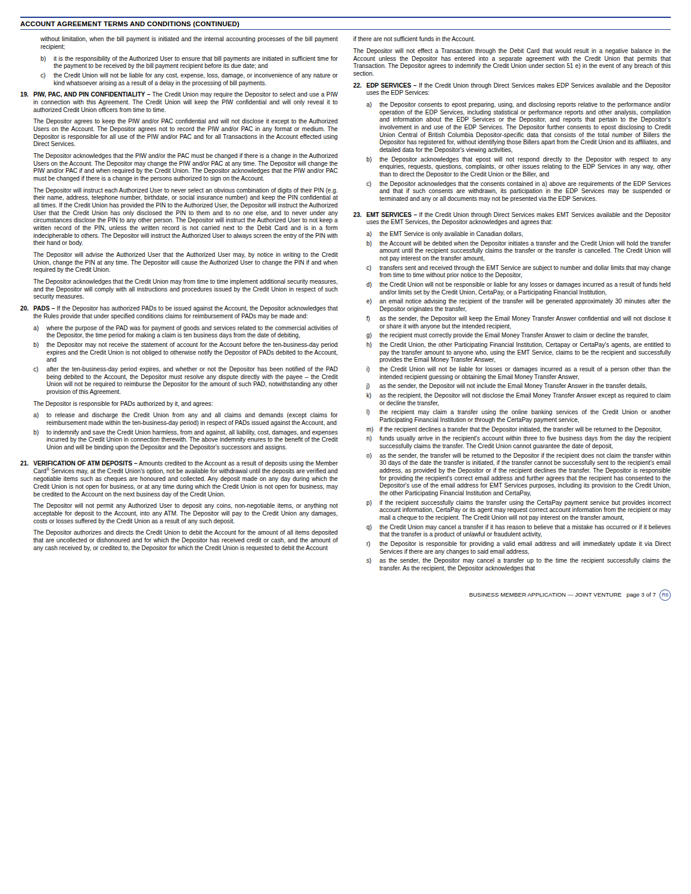ACCOUNT AGREEMENT TERMS AND CONDITIONS (CONTINUED)
without limitation, when the bill payment is initiated and the internal accounting processes of the bill payment recipient;
b) it is the responsibility of the Authorized User to ensure that bill payments are initiated in sufficient time for the payment to be received by the bill payment recipient before its due date; and
c) the Credit Union will not be liable for any cost, expense, loss, damage, or inconvenience of any nature or kind whatsoever arising as a result of a delay in the processing of bill payments.
19.
PIW, PAC, AND PIN CONFIDENTIALITY – The Credit Union may require the Depositor to select and use a PIW in connection with this Agreement. The Credit Union will keep the PIW confidential and will only reveal it to authorized Credit Union officers from time to time.
The Depositor agrees to keep the PIW and/or PAC confidential and will not disclose it except to the Authorized Users on the Account. The Depositor agrees not to record the PIW and/or PAC in any format or medium. The Depositor is responsible for all use of the PIW and/or PAC and for all Transactions in the Account effected using Direct Services.
The Depositor acknowledges that the PIW and/or the PAC must be changed if there is a change in the Authorized Users on the Account. The Depositor may change the PIW and/or PAC at any time. The Depositor will change the PIW and/or PAC if and when required by the Credit Union. The Depositor acknowledges that the PIW and/or PAC must be changed if there is a change in the persons authorized to sign on the Account.
The Depositor will instruct each Authorized User to never select an obvious combination of digits of their PIN (e.g. their name, address, telephone number, birthdate, or social insurance number) and keep the PIN confidential at all times. If the Credit Union has provided the PIN to the Authorized User, the Depositor will instruct the Authorized User that the Credit Union has only disclosed the PIN to them and to no one else, and to never under any circumstances disclose the PIN to any other person. The Depositor will instruct the Authorized User to not keep a written record of the PIN, unless the written record is not carried next to the Debit Card and is in a form indecipherable to others. The Depositor will instruct the Authorized User to always screen the entry of the PIN with their hand or body.
The Depositor will advise the Authorized User that the Authorized User may, by notice in writing to the Credit Union, change the PIN at any time. The Depositor will cause the Authorized User to change the PIN if and when required by the Credit Union.
The Depositor acknowledges that the Credit Union may from time to time implement additional security measures, and the Depositor will comply with all instructions and procedures issued by the Credit Union in respect of such security measures.
20.
PADS – If the Depositor has authorized PADs to be issued against the Account, the Depositor acknowledges that the Rules provide that under specified conditions claims for reimbursement of PADs may be made and:
a) where the purpose of the PAD was for payment of goods and services related to the commercial activities of the Depositor, the time period for making a claim is ten business days from the date of debiting,
b) the Depositor may not receive the statement of account for the Account before the ten-business-day period expires and the Credit Union is not obliged to otherwise notify the Depositor of PADs debited to the Account, and
c) after the ten-business-day period expires, and whether or not the Depositor has been notified of the PAD being debited to the Account, the Depositor must resolve any dispute directly with the payee – the Credit Union will not be required to reimburse the Depositor for the amount of such PAD, notwithstanding any other provision of this Agreement.
The Depositor is responsible for PADs authorized by it, and agrees:
a) to release and discharge the Credit Union from any and all claims and demands (except claims for reimbursement made within the ten-business-day period) in respect of PADs issued against the Account, and
b) to indemnify and save the Credit Union harmless, from and against, all liability, cost, damages, and expenses incurred by the Credit Union in connection therewith. The above indemnity enures to the benefit of the Credit Union and will be binding upon the Depositor and the Depositor's successors and assigns.
21.
VERIFICATION OF ATM DEPOSITS – Amounts credited to the Account as a result of deposits using the Member Card® Services may, at the Credit Union's option, not be available for withdrawal until the deposits are verified and negotiable items such as cheques are honoured and collected. Any deposit made on any day during which the Credit Union is not open for business, or at any time during which the Credit Union is not open for business, may be credited to the Account on the next business day of the Credit Union.
The Depositor will not permit any Authorized User to deposit any coins, non-negotiable items, or anything not acceptable for deposit to the Account, into any ATM. The Depositor will pay to the Credit Union any damages, costs or losses suffered by the Credit Union as a result of any such deposit.
The Depositor authorizes and directs the Credit Union to debit the Account for the amount of all items deposited that are uncollected or dishonoured and for which the Depositor has received credit or cash, and the amount of any cash received by, or credited to, the Depositor for which the Credit Union is requested to debit the Account
if there are not sufficient funds in the Account.
The Depositor will not effect a Transaction through the Debit Card that would result in a negative balance in the Account unless the Depositor has entered into a separate agreement with the Credit Union that permits that Transaction. The Depositor agrees to indemnify the Credit Union under section 51 e) in the event of any breach of this section.
22.
EDP SERVICES – If the Credit Union through Direct Services makes EDP Services available and the Depositor uses the EDP Services:
a) the Depositor consents to epost preparing, using, and disclosing reports relative to the performance and/or operation of the EDP Services, including statistical or performance reports and other analysis, compilation and information about the EDP Services or the Depositor, and reports that pertain to the Depositor's involvement in and use of the EDP Services. The Depositor further consents to epost disclosing to Credit Union Central of British Columbia Depositor-specific data that consists of the total number of Billers the Depositor has registered for, without identifying those Billers apart from the Credit Union and its affiliates, and detailed data for the Depositor's viewing activities,
b) the Depositor acknowledges that epost will not respond directly to the Depositor with respect to any enquiries, requests, questions, complaints, or other issues relating to the EDP Services in any way, other than to direct the Depositor to the Credit Union or the Biller, and
c) the Depositor acknowledges that the consents contained in a) above are requirements of the EDP Services and that if such consents are withdrawn, its participation in the EDP Services may be suspended or terminated and any or all documents may not be presented via the EDP Services.
23.
EMT SERVICES – If the Credit Union through Direct Services makes EMT Services available and the Depositor uses the EMT Services, the Depositor acknowledges and agrees that:
a) the EMT Service is only available in Canadian dollars,
b) the Account will be debited when the Depositor initiates a transfer and the Credit Union will hold the transfer amount until the recipient successfully claims the transfer or the transfer is cancelled. The Credit Union will not pay interest on the transfer amount,
c) transfers sent and received through the EMT Service are subject to number and dollar limits that may change from time to time without prior notice to the Depositor,
d) the Credit Union will not be responsible or liable for any losses or damages incurred as a result of funds held and/or limits set by the Credit Union, CertaPay, or a Participating Financial Institution,
e) an email notice advising the recipient of the transfer will be generated approximately 30 minutes after the Depositor originates the transfer,
f) as the sender, the Depositor will keep the Email Money Transfer Answer confidential and will not disclose it or share it with anyone but the intended recipient,
g) the recipient must correctly provide the Email Money Transfer Answer to claim or decline the transfer,
h) the Credit Union, the other Participating Financial Institution, Certapay or CertaPay's agents, are entitled to pay the transfer amount to anyone who, using the EMT Service, claims to be the recipient and successfully provides the Email Money Transfer Answer,
i) the Credit Union will not be liable for losses or damages incurred as a result of a person other than the intended recipient guessing or obtaining the Email Money Transfer Answer,
j) as the sender, the Depositor will not include the Email Money Transfer Answer in the transfer details,
k) as the recipient, the Depositor will not disclose the Email Money Transfer Answer except as required to claim or decline the transfer,
l) the recipient may claim a transfer using the online banking services of the Credit Union or another Participating Financial Institution or through the CertaPay payment service,
m) if the recipient declines a transfer that the Depositor initiated, the transfer will be returned to the Depositor,
n) funds usually arrive in the recipient's account within three to five business days from the day the recipient successfully claims the transfer. The Credit Union cannot guarantee the date of deposit,
o) as the sender, the transfer will be returned to the Depositor if the recipient does not claim the transfer within 30 days of the date the transfer is initiated, if the transfer cannot be successfully sent to the recipient's email address, as provided by the Depositor or if the recipient declines the transfer. The Depositor is responsible for providing the recipient's correct email address and further agrees that the recipient has consented to the Depositor's use of the email address for EMT Services purposes, including its provision to the Credit Union, the other Participating Financial Institution and CertaPay,
p) if the recipient successfully claims the transfer using the CertaPay payment service but provides incorrect account information, CertaPay or its agent may request correct account information from the recipient or may mail a cheque to the recipient. The Credit Union will not pay interest on the transfer amount,
q) the Credit Union may cancel a transfer if it has reason to believe that a mistake has occurred or if it believes that the transfer is a product of unlawful or fraudulent activity,
r) the Depositor is responsible for providing a valid email address and will immediately update it via Direct Services if there are any changes to said email address,
s) as the sender, the Depositor may cancel a transfer up to the time the recipient successfully claims the transfer. As the recipient, the Depositor acknowledges that
BUSINESS MEMBER APPLICATION — JOINT VENTURE page 3 of 7R6